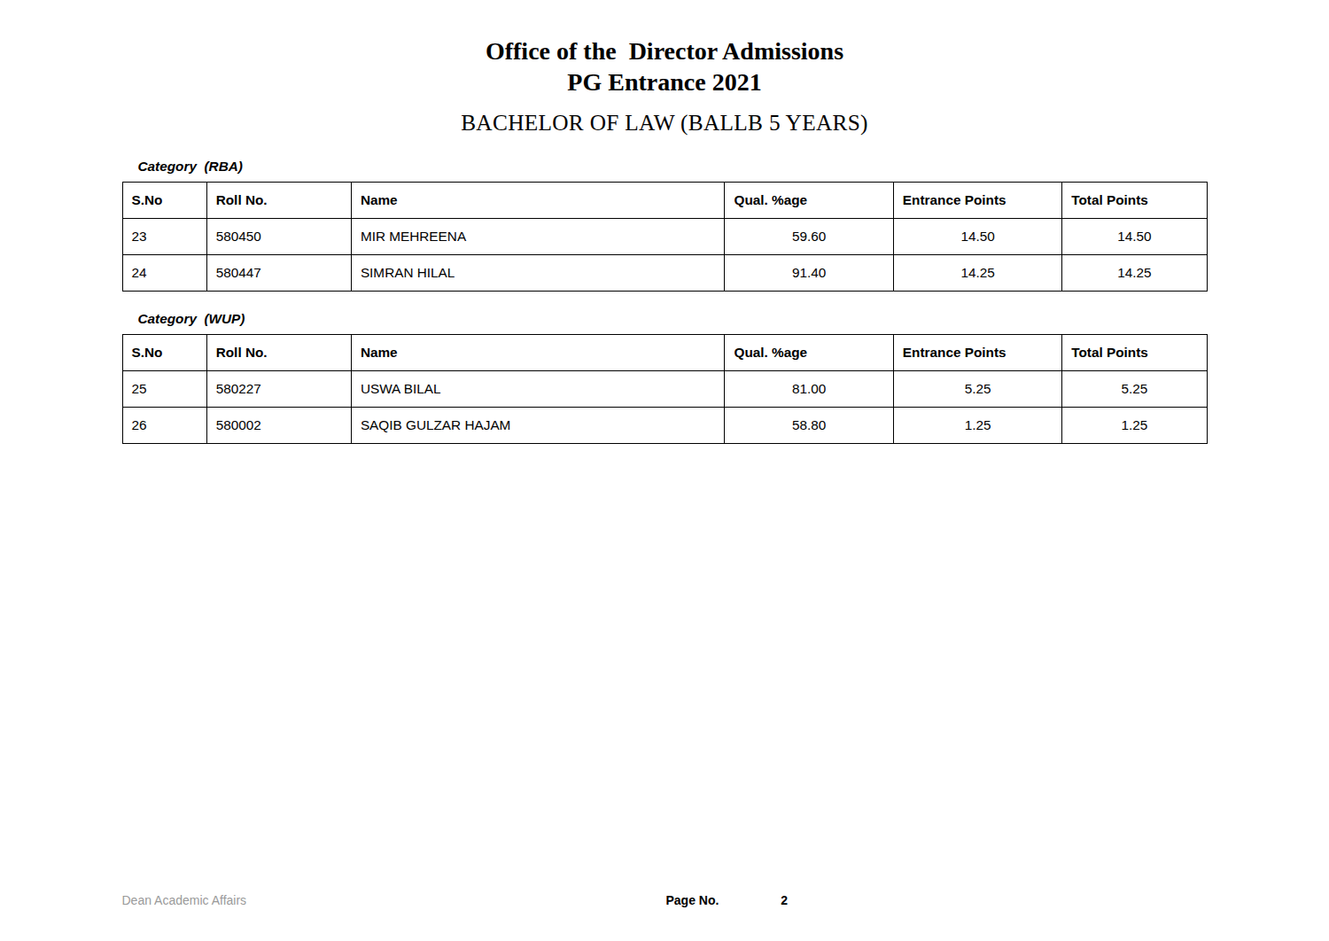Office of the Director Admissions
PG Entrance 2021
BACHELOR OF LAW (BALLB 5 YEARS)
Category (RBA)
| S.No | Roll No. | Name | Qual. %age | Entrance Points | Total Points |
| --- | --- | --- | --- | --- | --- |
| 23 | 580450 | MIR MEHREENA | 59.60 | 14.50 | 14.50 |
| 24 | 580447 | SIMRAN HILAL | 91.40 | 14.25 | 14.25 |
Category (WUP)
| S.No | Roll No. | Name | Qual. %age | Entrance Points | Total Points |
| --- | --- | --- | --- | --- | --- |
| 25 | 580227 | USWA BILAL | 81.00 | 5.25 | 5.25 |
| 26 | 580002 | SAQIB GULZAR HAJAM | 58.80 | 1.25 | 1.25 |
Dean Academic Affairs
Page No.2